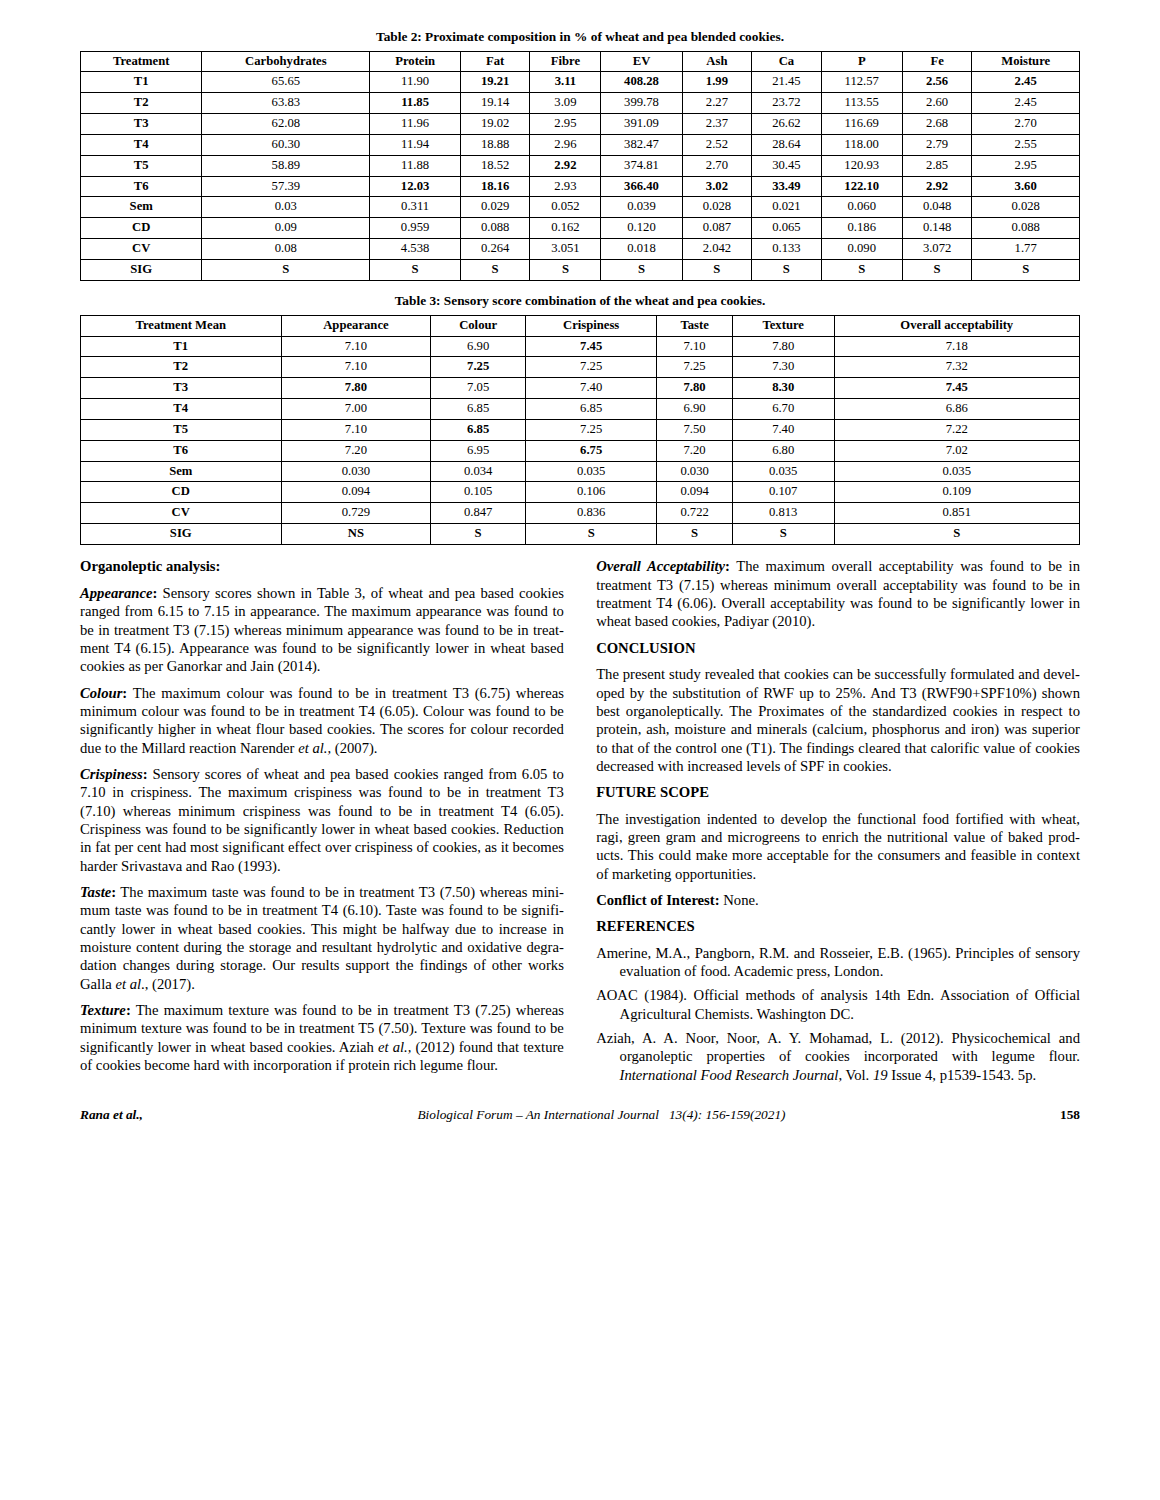Table 2: Proximate composition in % of wheat and pea blended cookies.
| Treatment | Carbohydrates | Protein | Fat | Fibre | EV | Ash | Ca | P | Fe | Moisture |
| --- | --- | --- | --- | --- | --- | --- | --- | --- | --- | --- |
| T1 | 65.65 | 11.90 | 19.21 | 3.11 | 408.28 | 1.99 | 21.45 | 112.57 | 2.56 | 2.45 |
| T2 | 63.83 | 11.85 | 19.14 | 3.09 | 399.78 | 2.27 | 23.72 | 113.55 | 2.60 | 2.45 |
| T3 | 62.08 | 11.96 | 19.02 | 2.95 | 391.09 | 2.37 | 26.62 | 116.69 | 2.68 | 2.70 |
| T4 | 60.30 | 11.94 | 18.88 | 2.96 | 382.47 | 2.52 | 28.64 | 118.00 | 2.79 | 2.55 |
| T5 | 58.89 | 11.88 | 18.52 | 2.92 | 374.81 | 2.70 | 30.45 | 120.93 | 2.85 | 2.95 |
| T6 | 57.39 | 12.03 | 18.16 | 2.93 | 366.40 | 3.02 | 33.49 | 122.10 | 2.92 | 3.60 |
| Sem | 0.03 | 0.311 | 0.029 | 0.052 | 0.039 | 0.028 | 0.021 | 0.060 | 0.048 | 0.028 |
| CD | 0.09 | 0.959 | 0.088 | 0.162 | 0.120 | 0.087 | 0.065 | 0.186 | 0.148 | 0.088 |
| CV | 0.08 | 4.538 | 0.264 | 3.051 | 0.018 | 2.042 | 0.133 | 0.090 | 3.072 | 1.77 |
| SIG | S | S | S | S | S | S | S | S | S | S |
Table 3: Sensory score combination of the wheat and pea cookies.
| Treatment Mean | Appearance | Colour | Crispiness | Taste | Texture | Overall acceptability |
| --- | --- | --- | --- | --- | --- | --- |
| T1 | 7.10 | 6.90 | 7.45 | 7.10 | 7.80 | 7.18 |
| T2 | 7.10 | 7.25 | 7.25 | 7.25 | 7.30 | 7.32 |
| T3 | 7.80 | 7.05 | 7.40 | 7.80 | 8.30 | 7.45 |
| T4 | 7.00 | 6.85 | 6.85 | 6.90 | 6.70 | 6.86 |
| T5 | 7.10 | 6.85 | 7.25 | 7.50 | 7.40 | 7.22 |
| T6 | 7.20 | 6.95 | 6.75 | 7.20 | 6.80 | 7.02 |
| Sem | 0.030 | 0.034 | 0.035 | 0.030 | 0.035 | 0.035 |
| CD | 0.094 | 0.105 | 0.106 | 0.094 | 0.107 | 0.109 |
| CV | 0.729 | 0.847 | 0.836 | 0.722 | 0.813 | 0.851 |
| SIG | NS | S | S | S | S | S |
Organoleptic analysis:
Appearance: Sensory scores shown in Table 3, of wheat and pea based cookies ranged from 6.15 to 7.15 in appearance. The maximum appearance was found to be in treatment T3 (7.15) whereas minimum appearance was found to be in treatment T4 (6.15). Appearance was found to be significantly lower in wheat based cookies as per Ganorkar and Jain (2014).
Colour: The maximum colour was found to be in treatment T3 (6.75) whereas minimum colour was found to be in treatment T4 (6.05). Colour was found to be significantly higher in wheat flour based cookies. The scores for colour recorded due to the Millard reaction Narender et al., (2007).
Crispiness: Sensory scores of wheat and pea based cookies ranged from 6.05 to 7.10 in crispiness. The maximum crispiness was found to be in treatment T3 (7.10) whereas minimum crispiness was found to be in treatment T4 (6.05). Crispiness was found to be significantly lower in wheat based cookies. Reduction in fat per cent had most significant effect over crispiness of cookies, as it becomes harder Srivastava and Rao (1993).
Taste: The maximum taste was found to be in treatment T3 (7.50) whereas minimum taste was found to be in treatment T4 (6.10). Taste was found to be significantly lower in wheat based cookies. This might be halfway due to increase in moisture content during the storage and resultant hydrolytic and oxidative degradation changes during storage. Our results support the findings of other works Galla et al., (2017).
Texture: The maximum texture was found to be in treatment T3 (7.25) whereas minimum texture was found to be in treatment T5 (7.50). Texture was found to be significantly lower in wheat based cookies. Aziah et al., (2012) found that texture of cookies become hard with incorporation if protein rich legume flour.
Overall Acceptability: The maximum overall acceptability was found to be in treatment T3 (7.15) whereas minimum overall acceptability was found to be in treatment T4 (6.06). Overall acceptability was found to be significantly lower in wheat based cookies, Padiyar (2010).
CONCLUSION
The present study revealed that cookies can be successfully formulated and developed by the substitution of RWF up to 25%. And T3 (RWF90+SPF10%) shown best organoleptically. The Proximates of the standardized cookies in respect to protein, ash, moisture and minerals (calcium, phosphorus and iron) was superior to that of the control one (T1). The findings cleared that calorific value of cookies decreased with increased levels of SPF in cookies.
FUTURE SCOPE
The investigation indented to develop the functional food fortified with wheat, ragi, green gram and microgreens to enrich the nutritional value of baked products. This could make more acceptable for the consumers and feasible in context of marketing opportunities.
Conflict of Interest: None.
REFERENCES
Amerine, M.A., Pangborn, R.M. and Rosseier, E.B. (1965). Principles of sensory evaluation of food. Academic press, London.
AOAC (1984). Official methods of analysis 14th Edn. Association of Official Agricultural Chemists. Washington DC.
Aziah, A. A. Noor, Noor, A. Y. Mohamad, L. (2012). Physicochemical and organoleptic properties of cookies incorporated with legume flour. International Food Research Journal, Vol. 19 Issue 4, p1539-1543. 5p.
Rana et al.,
Biological Forum – An International Journal 13(4): 156-159(2021)
158